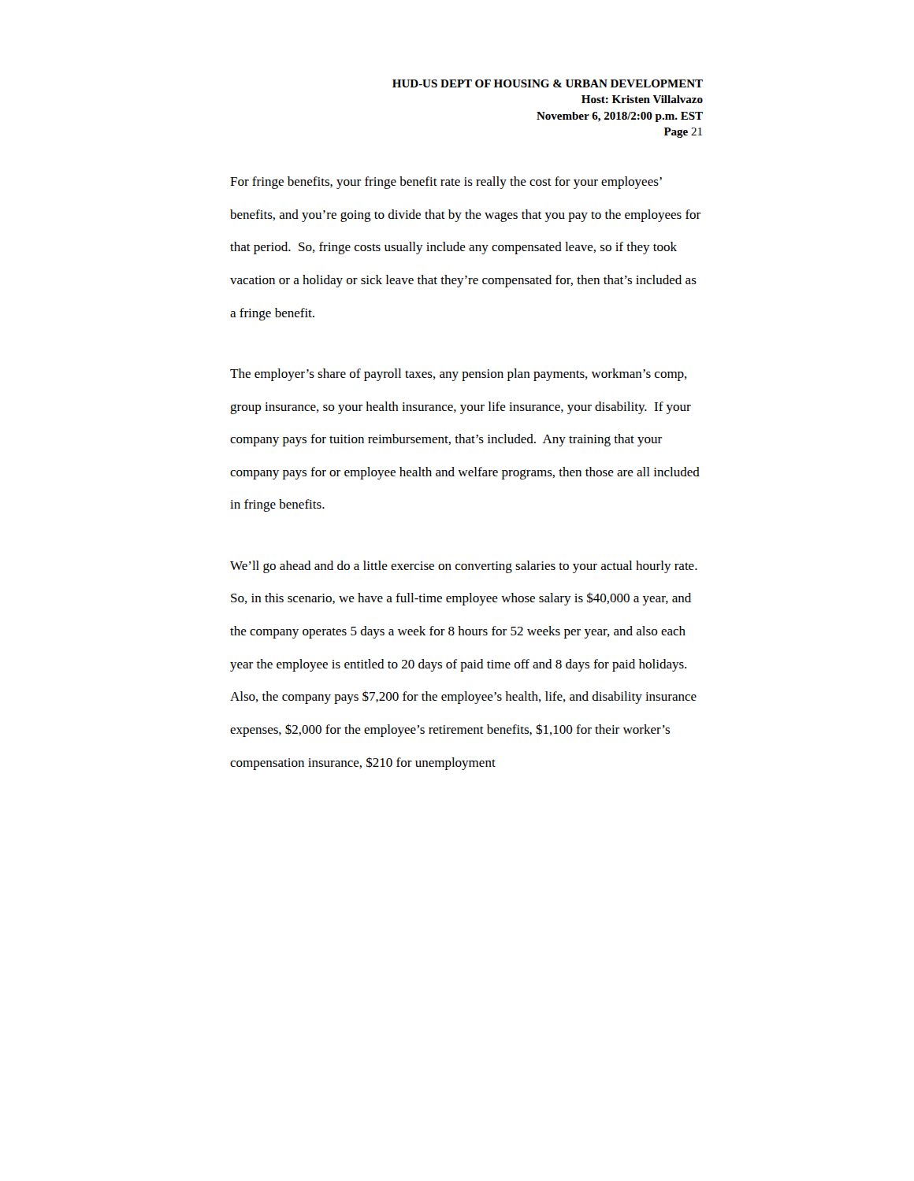HUD-US DEPT OF HOUSING & URBAN DEVELOPMENT
Host: Kristen Villalvazo
November 6, 2018/2:00 p.m. EST
Page 21
For fringe benefits, your fringe benefit rate is really the cost for your employees’ benefits, and you’re going to divide that by the wages that you pay to the employees for that period. So, fringe costs usually include any compensated leave, so if they took vacation or a holiday or sick leave that they’re compensated for, then that’s included as a fringe benefit.
The employer’s share of payroll taxes, any pension plan payments, workman’s comp, group insurance, so your health insurance, your life insurance, your disability. If your company pays for tuition reimbursement, that’s included. Any training that your company pays for or employee health and welfare programs, then those are all included in fringe benefits.
We’ll go ahead and do a little exercise on converting salaries to your actual hourly rate. So, in this scenario, we have a full-time employee whose salary is $40,000 a year, and the company operates 5 days a week for 8 hours for 52 weeks per year, and also each year the employee is entitled to 20 days of paid time off and 8 days for paid holidays. Also, the company pays $7,200 for the employee’s health, life, and disability insurance expenses, $2,000 for the employee’s retirement benefits, $1,100 for their worker’s compensation insurance, $210 for unemployment